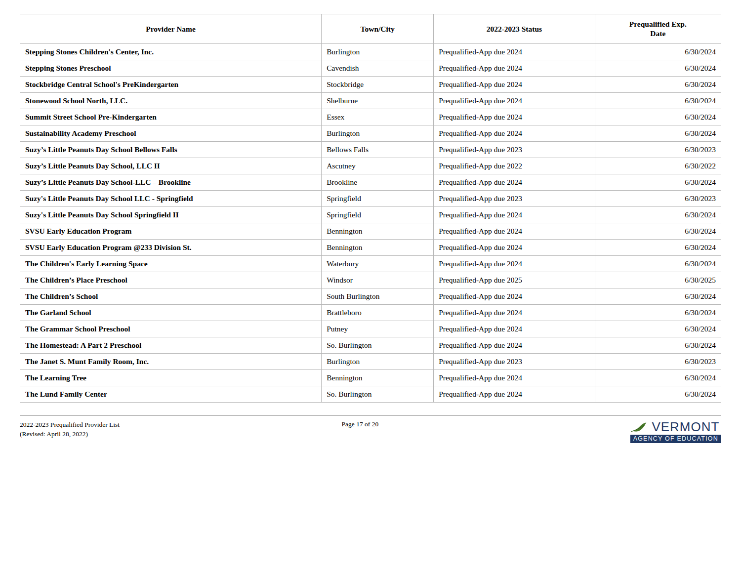| Provider Name | Town/City | 2022-2023 Status | Prequalified Exp. Date |
| --- | --- | --- | --- |
| Stepping Stones Children's Center, Inc. | Burlington | Prequalified-App due 2024 | 6/30/2024 |
| Stepping Stones Preschool | Cavendish | Prequalified-App due 2024 | 6/30/2024 |
| Stockbridge Central School's PreKindergarten | Stockbridge | Prequalified-App due 2024 | 6/30/2024 |
| Stonewood School North, LLC. | Shelburne | Prequalified-App due 2024 | 6/30/2024 |
| Summit Street School Pre-Kindergarten | Essex | Prequalified-App due 2024 | 6/30/2024 |
| Sustainability Academy Preschool | Burlington | Prequalified-App due 2024 | 6/30/2024 |
| Suzy’s Little Peanuts Day School Bellows Falls | Bellows Falls | Prequalified-App due 2023 | 6/30/2023 |
| Suzy’s Little Peanuts Day School, LLC II | Ascutney | Prequalified-App due 2022 | 6/30/2022 |
| Suzy’s Little Peanuts Day School-LLC – Brookline | Brookline | Prequalified-App due 2024 | 6/30/2024 |
| Suzy's Little Peanuts Day School LLC - Springfield | Springfield | Prequalified-App due 2023 | 6/30/2023 |
| Suzy's Little Peanuts Day School Springfield II | Springfield | Prequalified-App due 2024 | 6/30/2024 |
| SVSU Early Education Program | Bennington | Prequalified-App due 2024 | 6/30/2024 |
| SVSU Early Education Program @233 Division St. | Bennington | Prequalified-App due 2024 | 6/30/2024 |
| The Children's Early Learning Space | Waterbury | Prequalified-App due 2024 | 6/30/2024 |
| The Children’s Place Preschool | Windsor | Prequalified-App due 2025 | 6/30/2025 |
| The Children’s School | South Burlington | Prequalified-App due 2024 | 6/30/2024 |
| The Garland School | Brattleboro | Prequalified-App due 2024 | 6/30/2024 |
| The Grammar School Preschool | Putney | Prequalified-App due 2024 | 6/30/2024 |
| The Homestead: A Part 2 Preschool | So. Burlington | Prequalified-App due 2024 | 6/30/2024 |
| The Janet S. Munt Family Room, Inc. | Burlington | Prequalified-App due 2023 | 6/30/2023 |
| The Learning Tree | Bennington | Prequalified-App due 2024 | 6/30/2024 |
| The Lund Family Center | So. Burlington | Prequalified-App due 2024 | 6/30/2024 |
2022-2023 Prequalified Provider List
(Revised: April 28, 2022)
Page 17 of 20
VERMONT AGENCY OF EDUCATION